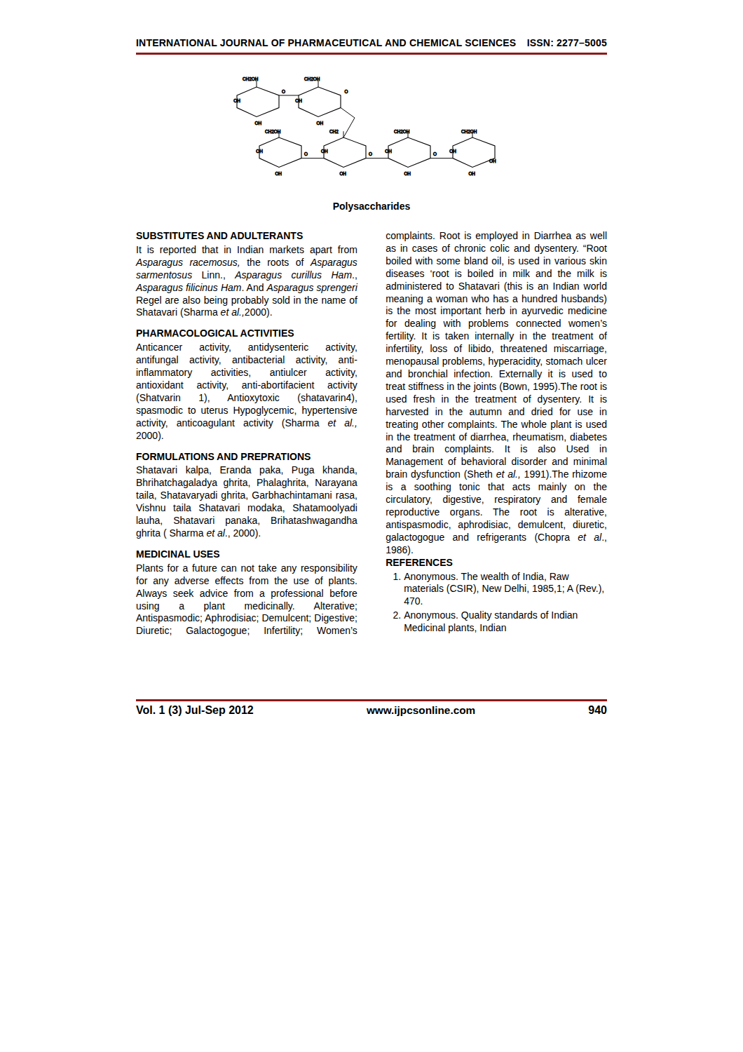INTERNATIONAL JOURNAL OF PHARMACEUTICAL AND CHEMICAL SCIENCES
ISSN: 2277–5005
Polysaccharides
Substitutes and Adulterants
It is reported that in Indian markets apart from Asparagus racemosus, the roots of Asparagus sarmentosus Linn., Asparagus curillus Ham., Asparagus filicinus Ham. And Asparagus sprengeri Regel are also being probably sold in the name of Shatavari (Sharma et al., 2000).
Pharmacological Activities
Anticancer activity, antidysenteric activity, antifungal activity, antibacterial activity, anti-inflammatory activities, antiulcer activity, antioxidant activity, anti-abortifacient activity (Shatvarin 1), Antioxytoxic (shatavarin4), spasmodic to uterus Hypoglycemic, hypertensive activity, anticoagulant activity (Sharma et al., 2000).
Formulations and Preprations
Shatavari kalpa, Eranda paka, Puga khanda, Bhrihatchagaladya ghrita, Phalaghrita, Narayana taila, Shatavaryadi ghrita, Garbhachintamani rasa, Vishnu taila Shatavari modaka, Shatamoolyadi lauha, Shatavari panaka, Brihatashwagandha ghrita ( Sharma et al., 2000).
Medicinal Uses
Plants for a future can not take any responsibility for any adverse effects from the use of plants. Always seek advice from a professional before using a plant medicinally. Alterative; Antispasmodic; Aphrodisiac; Demulcent; Digestive; Diuretic; Galactogogue; Infertility; Women’s complaints. Root is employed in Diarrhea as well as in cases of chronic colic and dysentery. “Root boiled with some bland oil, is used in various skin diseases ‘root is boiled in milk and the milk is administered to Shatavari (this is an Indian world meaning a woman who has a hundred husbands) is the most important herb in ayurvedic medicine for dealing with problems connected women’s fertility. It is taken internally in the treatment of infertility, loss of libido, threatened miscarriage, menopausal problems, hyperacidity, stomach ulcer and bronchial infection. Externally it is used to treat stiffness in the joints (Bown, 1995).The root is used fresh in the treatment of dysentery. It is harvested in the autumn and dried for use in treating other complaints. The whole plant is used in the treatment of diarrhea, rheumatism, diabetes and brain complaints. It is also Used in Management of behavioral disorder and minimal brain dysfunction (Sheth et al., 1991).The rhizome is a soothing tonic that acts mainly on the circulatory, digestive, respiratory and female reproductive organs. The root is alterative, antispasmodic, aphrodisiac, demulcent, diuretic, galactogogue and refrigerants (Chopra et al., 1986).
References
Anonymous. The wealth of India, Raw materials (CSIR), New Delhi, 1985,1; A (Rev.), 470.
Anonymous. Quality standards of Indian Medicinal plants, Indian
Vol. 1 (3) Jul-Sep 2012
www.ijpcsonline.com
940